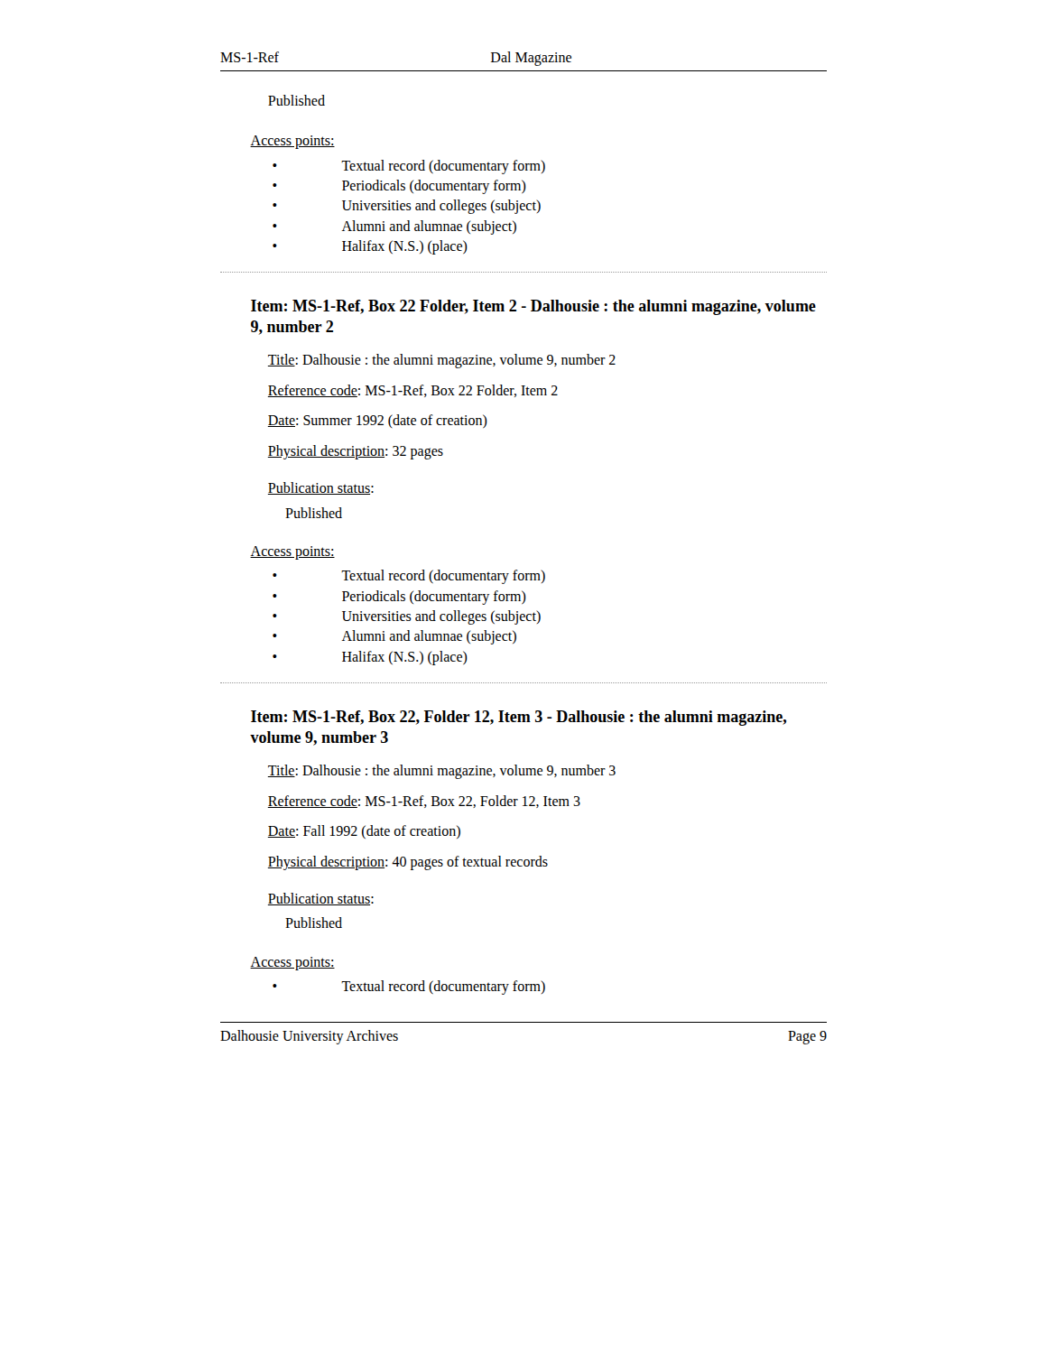MS-1-Ref
Dal Magazine
Published
Access points:
Textual record (documentary form)
Periodicals (documentary form)
Universities and colleges (subject)
Alumni and alumnae (subject)
Halifax (N.S.) (place)
Item: MS-1-Ref, Box 22 Folder, Item 2 - Dalhousie : the alumni magazine, volume 9, number 2
Title: Dalhousie : the alumni magazine, volume 9, number 2
Reference code: MS-1-Ref, Box 22 Folder, Item 2
Date: Summer 1992 (date of creation)
Physical description: 32 pages
Publication status:
Published
Access points:
Textual record (documentary form)
Periodicals (documentary form)
Universities and colleges (subject)
Alumni and alumnae (subject)
Halifax (N.S.) (place)
Item: MS-1-Ref, Box 22, Folder 12, Item 3 - Dalhousie : the alumni magazine, volume 9, number 3
Title: Dalhousie : the alumni magazine, volume 9, number 3
Reference code: MS-1-Ref, Box 22, Folder 12, Item 3
Date: Fall 1992 (date of creation)
Physical description: 40 pages of textual records
Publication status:
Published
Access points:
Textual record (documentary form)
Dalhousie University Archives
Page 9